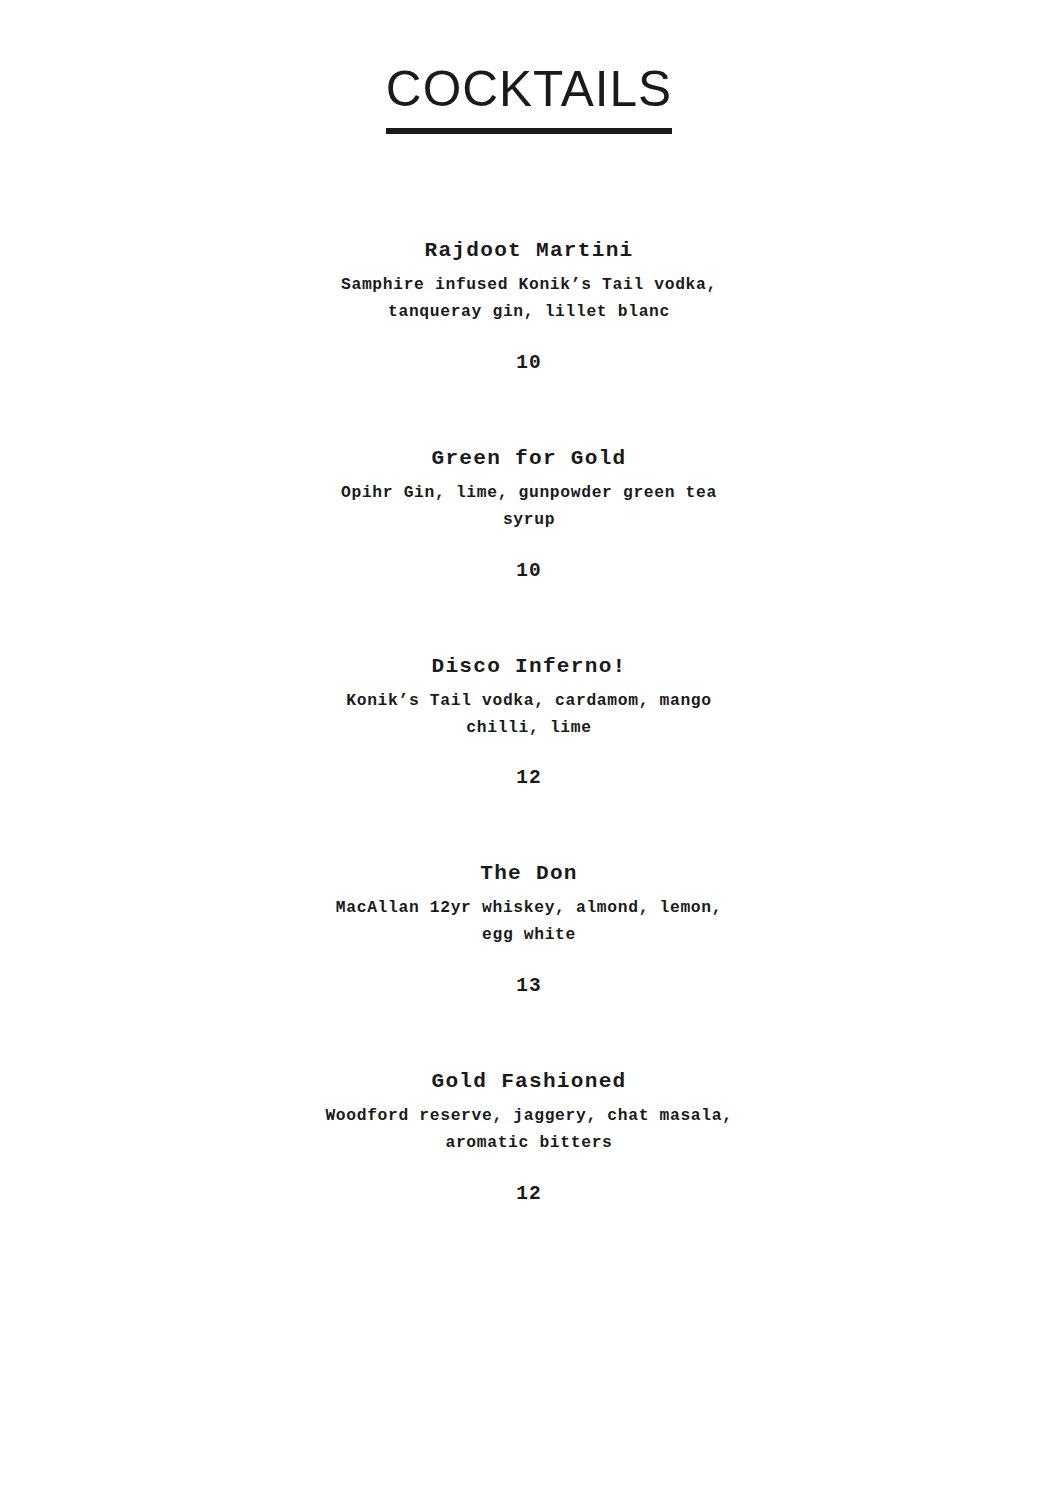COCKTAILS
Rajdoot Martini
Samphire infused Konik’s Tail vodka, tanqueray gin, lillet blanc
10
Green for Gold
Opihr Gin, lime, gunpowder green tea syrup
10
Disco Inferno!
Konik’s Tail vodka, cardamom, mango chilli, lime
12
The Don
MacAllan 12yr whiskey, almond, lemon, egg white
13
Gold Fashioned
Woodford reserve, jaggery, chat masala, aromatic bitters
12